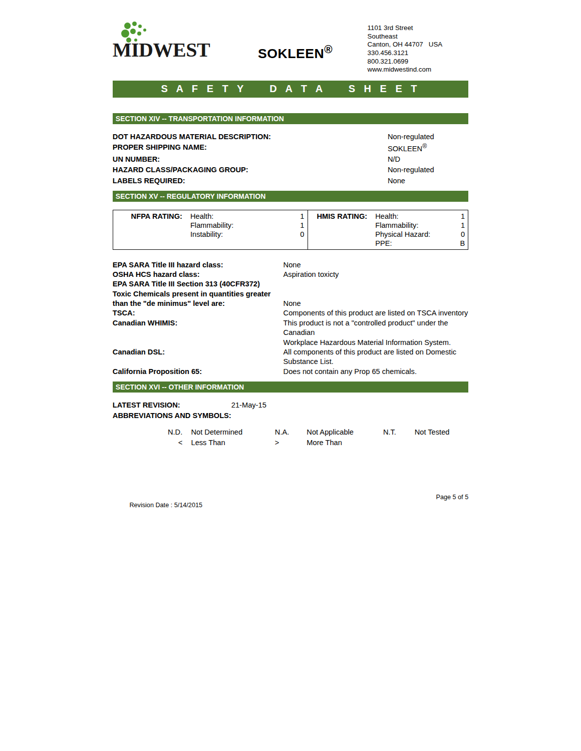MIDWEST
SOKLEEN®
1101 3rd Street
Southeast
Canton, OH 44707 USA
330.456.3121
800.321.0699
www.midwestind.com
S A F E T Y D A T A S H E E T
SECTION XIV -- TRANSPORTATION INFORMATION
| DOT HAZARDOUS MATERIAL DESCRIPTION: | Non-regulated |
| PROPER SHIPPING NAME: | SOKLEEN ® |
| UN NUMBER: | N/D |
| HAZARD CLASS/PACKAGING GROUP: | Non-regulated |
| LABELS REQUIRED: | None |
SECTION XV -- REGULATORY INFORMATION
| NFPA RATING: | Health: | 1 | HMIS RATING: | Health: | 1 |
| | Flammability: | 1 | | Flammability: | 1 |
| | Instability: | 0 | | Physical Hazard: | 0 |
| | | | | PPE: | B |
| EPA SARA Title III hazard class: | None |
| OSHA HCS hazard class: | Aspiration toxicty |
| EPA SARA Title III Section 313 (40CFR372) | |
| Toxic Chemicals present in quantities greater | |
| than the "de minimus" level are: | None |
| TSCA: | Components of this product are listed on TSCA inventory |
| Canadian WHIMIS: | This product is not a "controlled product" under the Canadian |
| | Workplace Hazardous Material Information System. |
| Canadian DSL: | All components of this product are listed on Domestic |
| | Substance List. |
| California Proposition 65: | Does not contain any Prop 65 chemicals. |
SECTION XVI -- OTHER INFORMATION
| LATEST REVISION: | 21-May-15 |
| ABBREVIATIONS AND SYMBOLS: | |
| N.D. | Not Determined | | N.A. | Not Applicable | | N.T. | Not Tested |
| < | Less Than | | > | More Than | | | |
Page 5 of 5
Revision Date : 5/14/2015